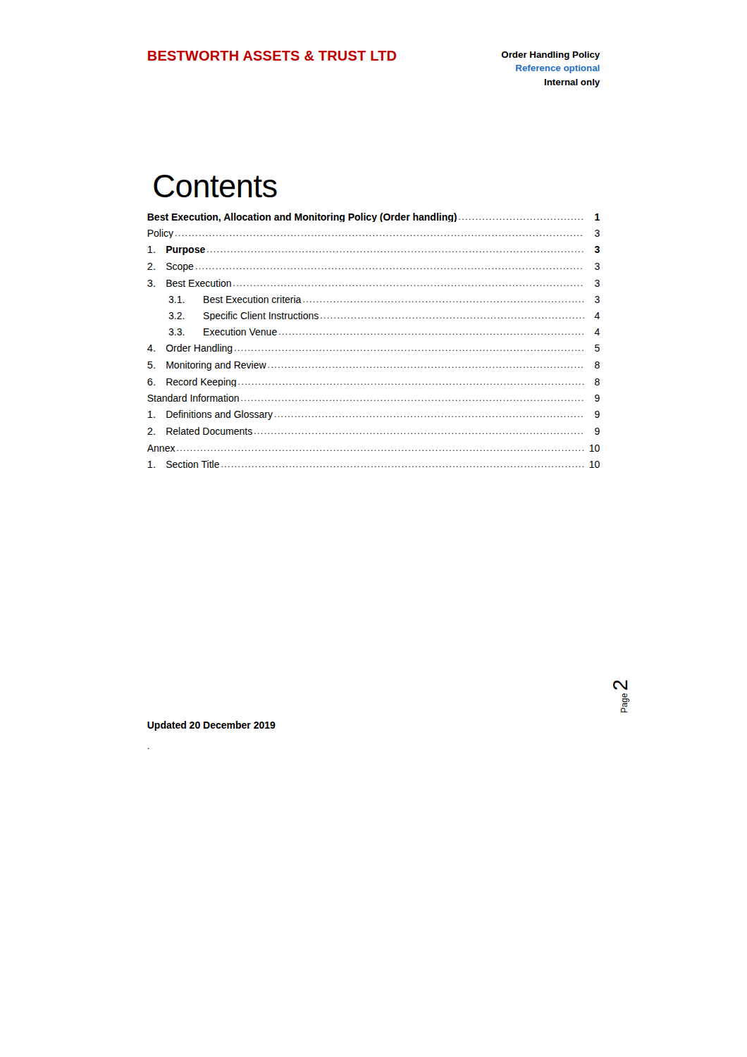BESTWORTH ASSETS & TRUST LTD
Order Handling Policy
Reference optional
Internal only
Contents
Best Execution, Allocation and Monitoring Policy (Order handling) .......................................................................... 1
Policy ................................................................................................................................................. 3
1. Purpose ................................................................................................................................. 3
2. Scope ....................................................................................................................................... 3
3. Best Execution ................................................................................................................. 3
3.1. Best Execution criteria ................................................................................................. 3
3.2. Specific Client Instructions ......................................................................................... 4
3.3. Execution Venue ....................................................................................................... 4
4. Order Handling ................................................................................................................ 5
5. Monitoring and Review ................................................................................................. 8
6. Record Keeping .............................................................................................................. 8
Standard Information ............................................................................................................................. 9
1. Definitions and Glossary ............................................................................................... 9
2. Related Documents ..................................................................................................... 9
Annex ............................................................................................................................................... 10
1. Section Title ..................................................................................................................... 10
Page 2
Updated 20 December 2019
.